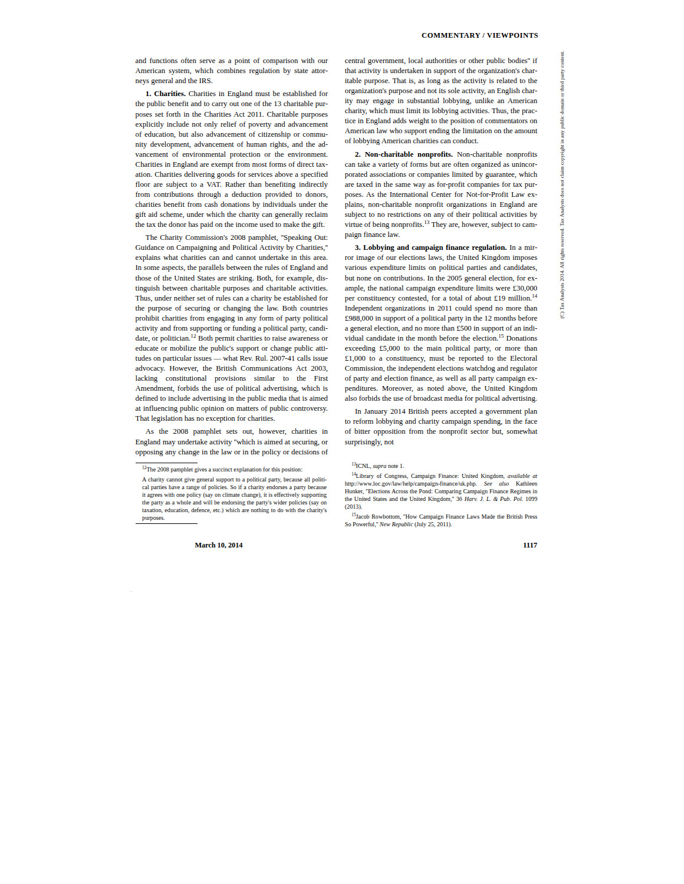COMMENTARY / VIEWPOINTS
(C) Tax Analysts 2014. All rights reserved. Tax Analysts does not claim copyright in any public domain or third party content.
and functions often serve as a point of comparison with our American system, which combines regulation by state attorneys general and the IRS.
1. Charities. Charities in England must be established for the public benefit and to carry out one of the 13 charitable purposes set forth in the Charities Act 2011. Charitable purposes explicitly include not only relief of poverty and advancement of education, but also advancement of citizenship or community development, advancement of human rights, and the advancement of environmental protection or the environment. Charities in England are exempt from most forms of direct taxation. Charities delivering goods for services above a specified floor are subject to a VAT. Rather than benefiting indirectly from contributions through a deduction provided to donors, charities benefit from cash donations by individuals under the gift aid scheme, under which the charity can generally reclaim the tax the donor has paid on the income used to make the gift.
The Charity Commission's 2008 pamphlet, ''Speaking Out: Guidance on Campaigning and Political Activity by Charities,'' explains what charities can and cannot undertake in this area. In some aspects, the parallels between the rules of England and those of the United States are striking. Both, for example, distinguish between charitable purposes and charitable activities. Thus, under neither set of rules can a charity be established for the purpose of securing or changing the law. Both countries prohibit charities from engaging in any form of party political activity and from supporting or funding a political party, candidate, or politician.12 Both permit charities to raise awareness or educate or mobilize the public's support or change public attitudes on particular issues — what Rev. Rul. 2007-41 calls issue advocacy. However, the British Communications Act 2003, lacking constitutional provisions similar to the First Amendment, forbids the use of political advertising, which is defined to include advertising in the public media that is aimed at influencing public opinion on matters of public controversy. That legislation has no exception for charities.
As the 2008 pamphlet sets out, however, charities in England may undertake activity ''which is aimed at securing, or opposing any change in the law or in the policy or decisions of central government, local authorities or other public bodies'' if that activity is undertaken in support of the organization's charitable purpose. That is, as long as the activity is related to the organization's purpose and not its sole activity, an English charity may engage in substantial lobbying, unlike an American charity, which must limit its lobbying activities. Thus, the practice in England adds weight to the position of commentators on American law who support ending the limitation on the amount of lobbying American charities can conduct.
2. Non-charitable nonprofits. Non-charitable nonprofits can take a variety of forms but are often organized as unincorporated associations or companies limited by guarantee, which are taxed in the same way as for-profit companies for tax purposes. As the International Center for Not-for-Profit Law explains, non-charitable nonprofit organizations in England are subject to no restrictions on any of their political activities by virtue of being nonprofits.13 They are, however, subject to campaign finance law.
3. Lobbying and campaign finance regulation. In a mirror image of our elections laws, the United Kingdom imposes various expenditure limits on political parties and candidates, but none on contributions. In the 2005 general election, for example, the national campaign expenditure limits were £30,000 per constituency contested, for a total of about £19 million.14 Independent organizations in 2011 could spend no more than £988,000 in support of a political party in the 12 months before a general election, and no more than £500 in support of an individual candidate in the month before the election.15 Donations exceeding £5,000 to the main political party, or more than £1,000 to a constituency, must be reported to the Electoral Commission, the independent elections watchdog and regulator of party and election finance, as well as all party campaign expenditures. Moreover, as noted above, the United Kingdom also forbids the use of broadcast media for political advertising.
In January 2014 British peers accepted a government plan to reform lobbying and charity campaign spending, in the face of bitter opposition from the nonprofit sector but, somewhat surprisingly, not
12The 2008 pamphlet gives a succinct explanation for this position:
A charity cannot give general support to a political party, because all political parties have a range of policies. So if a charity endorses a party because it agrees with one policy (say on climate change), it is effectively supporting the party as a whole and will be endorsing the party's wider policies (say on taxation, education, defence, etc.) which are nothing to do with the charity's purposes.
13ICNL, supra note 1.
14Library of Congress, Campaign Finance: United Kingdom, available at http://www.loc.gov/law/help/campaign-finance/uk.php. See also Kathleen Hunker, ''Elections Across the Pond: Comparing Campaign Finance Regimes in the United States and the United Kingdom,'' 36 Harv. J. L. & Pub. Pol. 1099 (2013).
15Jacob Rowbottom, ''How Campaign Finance Laws Made the British Press So Powerful,'' New Republic (July 25, 2011).
March 10, 2014
1117
.